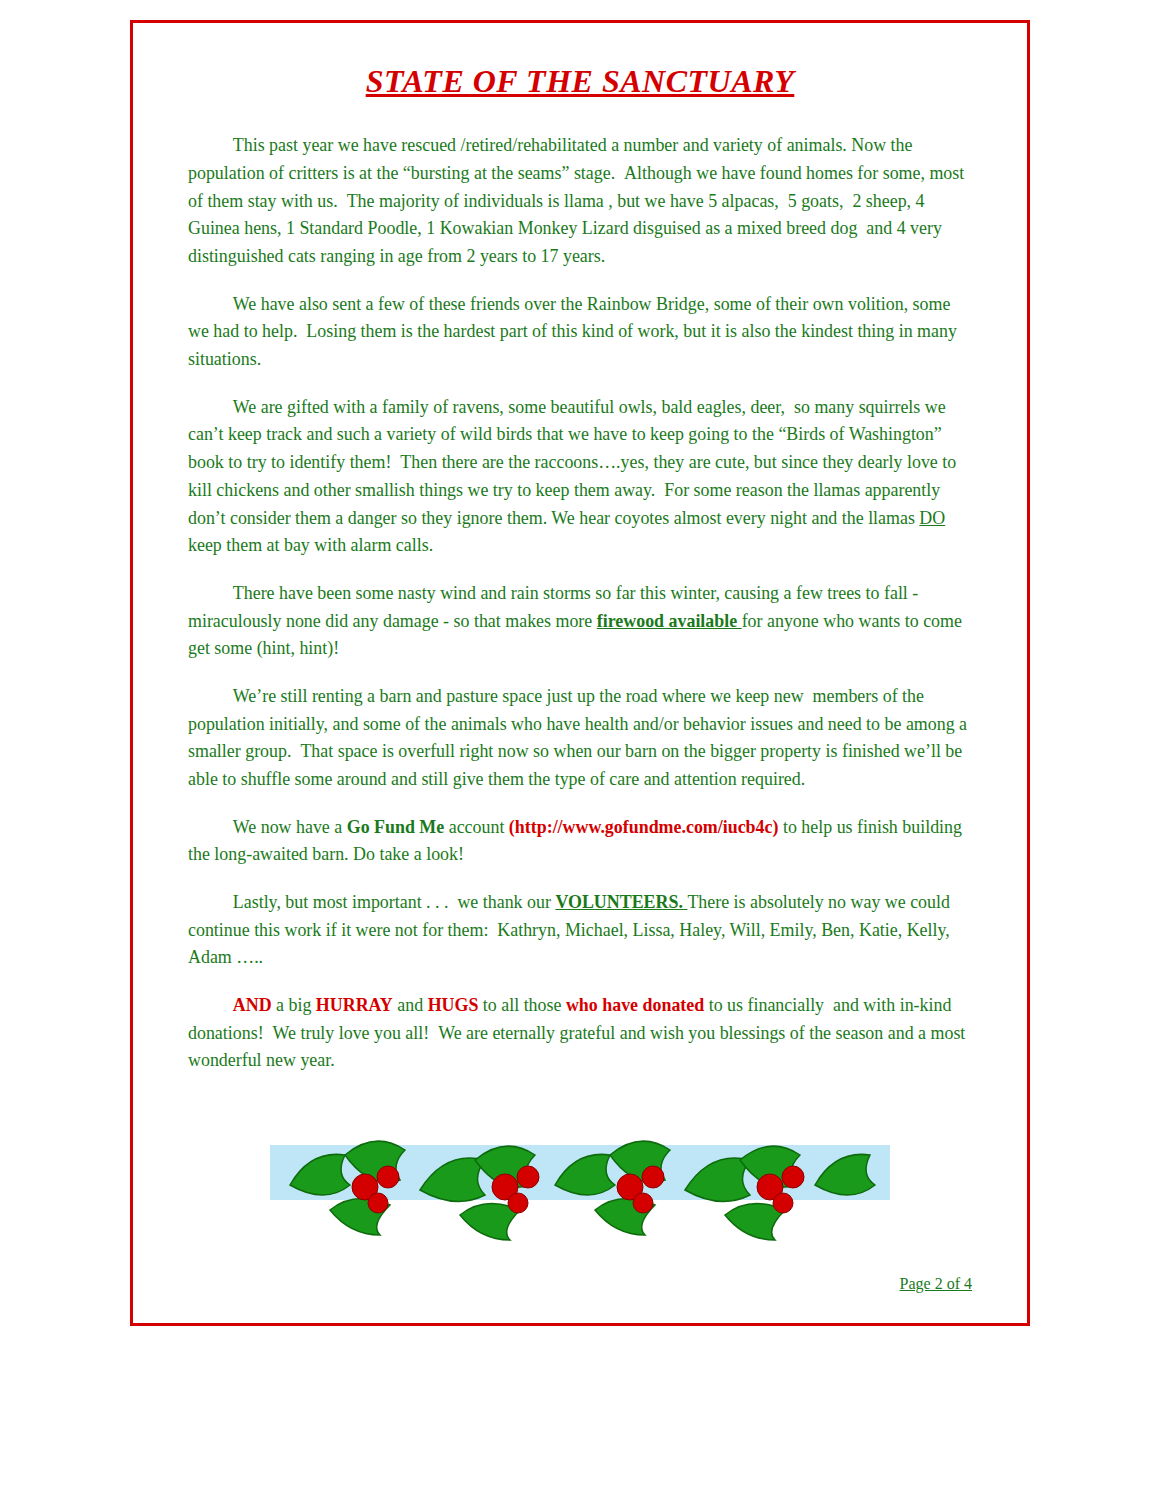STATE OF THE SANCTUARY
This past year we have rescued /retired/rehabilitated a number and variety of animals. Now the population of critters is at the “bursting at the seams” stage. Although we have found homes for some, most of them stay with us. The majority of individuals is llama , but we have 5 alpacas, 5 goats, 2 sheep, 4 Guinea hens, 1 Standard Poodle, 1 Kowakian Monkey Lizard disguised as a mixed breed dog and 4 very distinguished cats ranging in age from 2 years to 17 years.
We have also sent a few of these friends over the Rainbow Bridge, some of their own volition, some we had to help. Losing them is the hardest part of this kind of work, but it is also the kindest thing in many situations.
We are gifted with a family of ravens, some beautiful owls, bald eagles, deer, so many squirrels we can’t keep track and such a variety of wild birds that we have to keep going to the “Birds of Washington” book to try to identify them! Then there are the raccoons….yes, they are cute, but since they dearly love to kill chickens and other smallish things we try to keep them away. For some reason the llamas apparently don’t consider them a danger so they ignore them. We hear coyotes almost every night and the llamas DO keep them at bay with alarm calls.
There have been some nasty wind and rain storms so far this winter, causing a few trees to fall - miraculously none did any damage - so that makes more firewood available for anyone who wants to come get some (hint, hint)!
We’re still renting a barn and pasture space just up the road where we keep new members of the population initially, and some of the animals who have health and/or behavior issues and need to be among a smaller group. That space is overfull right now so when our barn on the bigger property is finished we’ll be able to shuffle some around and still give them the type of care and attention required.
We now have a Go Fund Me account (http://www.gofundme.com/iucb4c) to help us finish building the long-awaited barn. Do take a look!
Lastly, but most important . . . we thank our VOLUNTEERS. There is absolutely no way we could continue this work if it were not for them: Kathryn, Michael, Lissa, Haley, Will, Emily, Ben, Katie, Kelly, Adam …..
AND a big HURRAY and HUGS to all those who have donated to us financially and with in-kind donations! We truly love you all! We are eternally grateful and wish you blessings of the season and a most wonderful new year.
Page 2 of 4